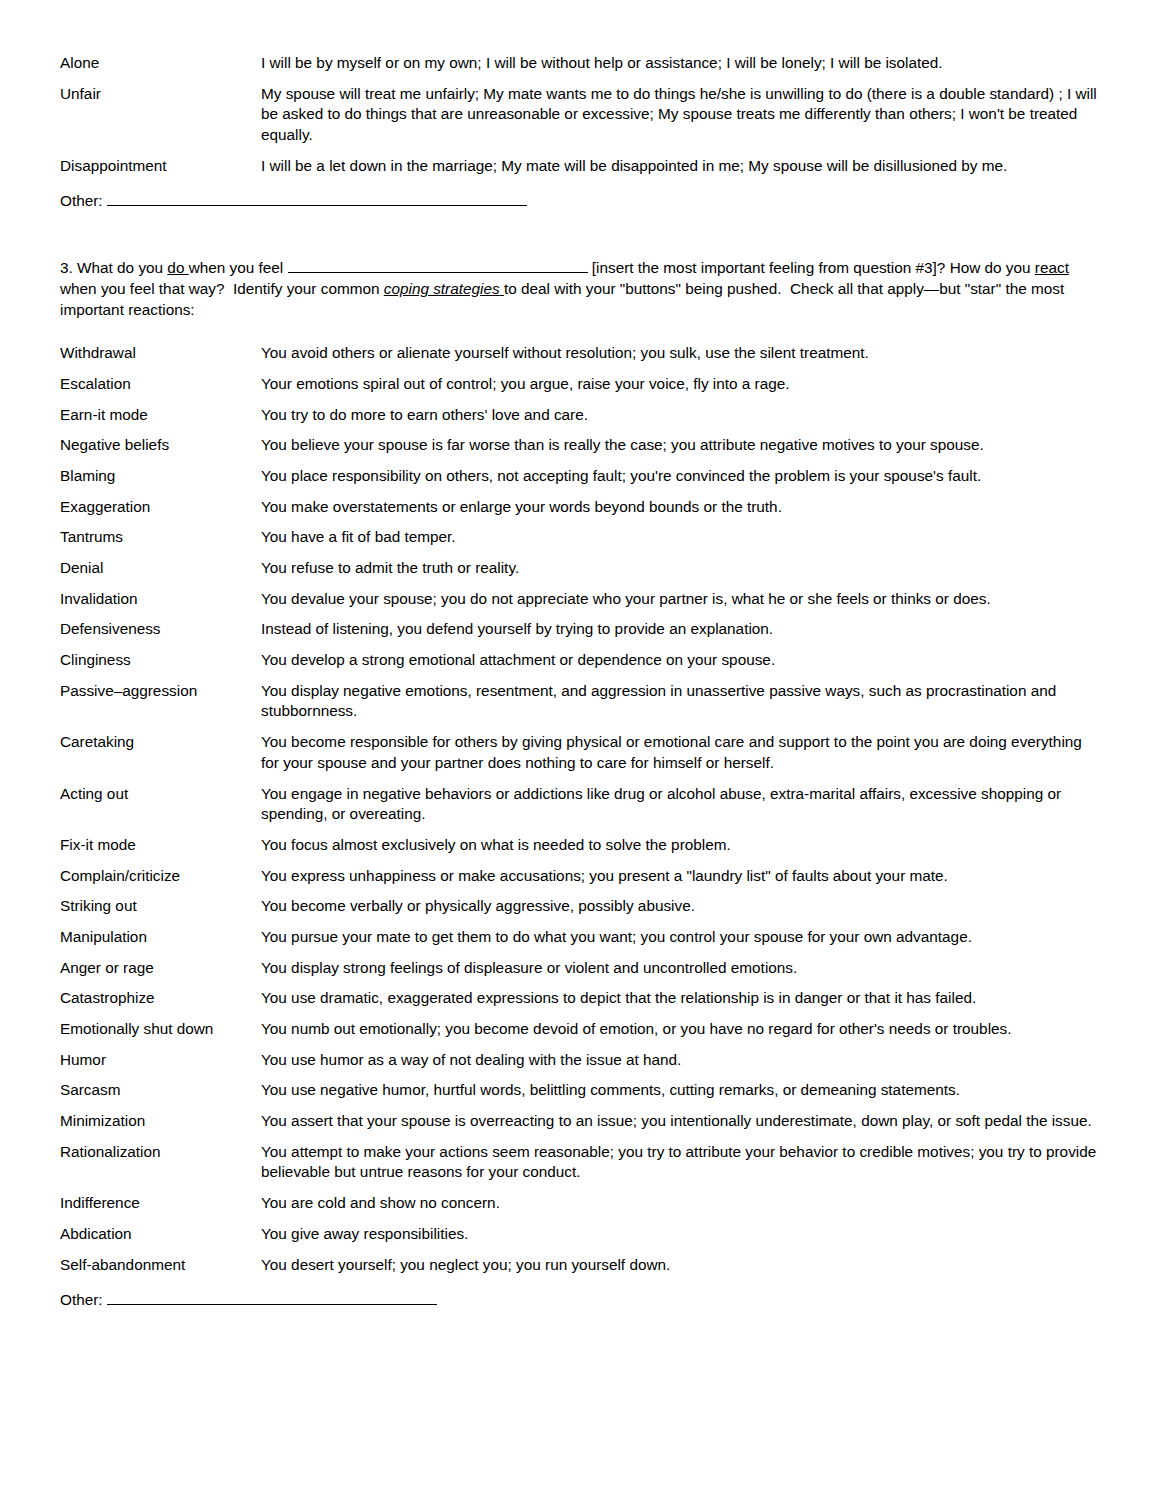| Alone | I will be by myself or on my own; I will be without help or assistance; I will be lonely; I will be isolated. |
| Unfair | My spouse will treat me unfairly; My mate wants me to do things he/she is unwilling to do (there is a double standard) ; I will be asked to do things that are unreasonable or excessive; My spouse treats me differently than others; I won't be treated equally. |
| Disappointment | I will be a let down in the marriage; My mate will be disappointed in me; My spouse will be disillusioned by me. |
Other:
3. What do you do when you feel [insert the most important feeling from question #3]? How do you react when you feel that way? Identify your common coping strategies to deal with your "buttons" being pushed. Check all that apply—but "star" the most important reactions:
| Withdrawal | You avoid others or alienate yourself without resolution; you sulk, use the silent treatment. |
| Escalation | Your emotions spiral out of control; you argue, raise your voice, fly into a rage. |
| Earn-it mode | You try to do more to earn others' love and care. |
| Negative beliefs | You believe your spouse is far worse than is really the case; you attribute negative motives to your spouse. |
| Blaming | You place responsibility on others, not accepting fault; you're convinced the problem is your spouse's fault. |
| Exaggeration | You make overstatements or enlarge your words beyond bounds or the truth. |
| Tantrums | You have a fit of bad temper. |
| Denial | You refuse to admit the truth or reality. |
| Invalidation | You devalue your spouse; you do not appreciate who your partner is, what he or she feels or thinks or does. |
| Defensiveness | Instead of listening, you defend yourself by trying to provide an explanation. |
| Clinginess | You develop a strong emotional attachment or dependence on your spouse. |
| Passive–aggression | You display negative emotions, resentment, and aggression in unassertive passive ways, such as procrastination and stubbornness. |
| Caretaking | You become responsible for others by giving physical or emotional care and support to the point you are doing everything for your spouse and your partner does nothing to care for himself or herself. |
| Acting out | You engage in negative behaviors or addictions like drug or alcohol abuse, extra-marital affairs, excessive shopping or spending, or overeating. |
| Fix-it mode | You focus almost exclusively on what is needed to solve the problem. |
| Complain/criticize | You express unhappiness or make accusations; you present a "laundry list" of faults about your mate. |
| Striking out | You become verbally or physically aggressive, possibly abusive. |
| Manipulation | You pursue your mate to get them to do what you want; you control your spouse for your own advantage. |
| Anger or rage | You display strong feelings of displeasure or violent and uncontrolled emotions. |
| Catastrophize | You use dramatic, exaggerated expressions to depict that the relationship is in danger or that it has failed. |
| Emotionally shut down | You numb out emotionally; you become devoid of emotion, or you have no regard for other's needs or troubles. |
| Humor | You use humor as a way of not dealing with the issue at hand. |
| Sarcasm | You use negative humor, hurtful words, belittling comments, cutting remarks, or demeaning statements. |
| Minimization | You assert that your spouse is overreacting to an issue; you intentionally underestimate, down play, or soft pedal the issue. |
| Rationalization | You attempt to make your actions seem reasonable; you try to attribute your behavior to credible motives; you try to provide believable but untrue reasons for your conduct. |
| Indifference | You are cold and show no concern. |
| Abdication | You give away responsibilities. |
| Self-abandonment | You desert yourself; you neglect you; you run yourself down. |
Other: